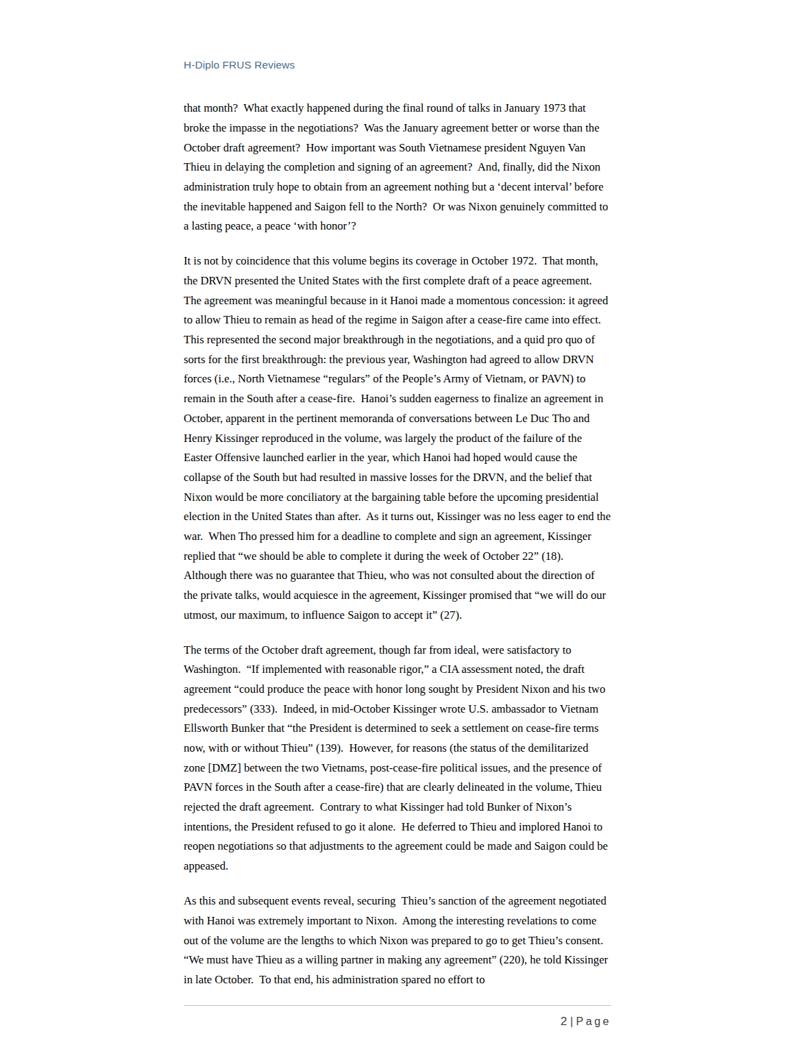H-Diplo FRUS Reviews
that month? What exactly happened during the final round of talks in January 1973 that broke the impasse in the negotiations? Was the January agreement better or worse than the October draft agreement? How important was South Vietnamese president Nguyen Van Thieu in delaying the completion and signing of an agreement? And, finally, did the Nixon administration truly hope to obtain from an agreement nothing but a ‘decent interval’ before the inevitable happened and Saigon fell to the North? Or was Nixon genuinely committed to a lasting peace, a peace ‘with honor’?
It is not by coincidence that this volume begins its coverage in October 1972. That month, the DRVN presented the United States with the first complete draft of a peace agreement. The agreement was meaningful because in it Hanoi made a momentous concession: it agreed to allow Thieu to remain as head of the regime in Saigon after a cease-fire came into effect. This represented the second major breakthrough in the negotiations, and a quid pro quo of sorts for the first breakthrough: the previous year, Washington had agreed to allow DRVN forces (i.e., North Vietnamese “regulars” of the People’s Army of Vietnam, or PAVN) to remain in the South after a cease-fire. Hanoi’s sudden eagerness to finalize an agreement in October, apparent in the pertinent memoranda of conversations between Le Duc Tho and Henry Kissinger reproduced in the volume, was largely the product of the failure of the Easter Offensive launched earlier in the year, which Hanoi had hoped would cause the collapse of the South but had resulted in massive losses for the DRVN, and the belief that Nixon would be more conciliatory at the bargaining table before the upcoming presidential election in the United States than after. As it turns out, Kissinger was no less eager to end the war. When Tho pressed him for a deadline to complete and sign an agreement, Kissinger replied that “we should be able to complete it during the week of October 22” (18). Although there was no guarantee that Thieu, who was not consulted about the direction of the private talks, would acquiesce in the agreement, Kissinger promised that “we will do our utmost, our maximum, to influence Saigon to accept it” (27).
The terms of the October draft agreement, though far from ideal, were satisfactory to Washington. “If implemented with reasonable rigor,” a CIA assessment noted, the draft agreement “could produce the peace with honor long sought by President Nixon and his two predecessors” (333). Indeed, in mid-October Kissinger wrote U.S. ambassador to Vietnam Ellsworth Bunker that “the President is determined to seek a settlement on cease-fire terms now, with or without Thieu” (139). However, for reasons (the status of the demilitarized zone [DMZ] between the two Vietnams, post-cease-fire political issues, and the presence of PAVN forces in the South after a cease-fire) that are clearly delineated in the volume, Thieu rejected the draft agreement. Contrary to what Kissinger had told Bunker of Nixon’s intentions, the President refused to go it alone. He deferred to Thieu and implored Hanoi to reopen negotiations so that adjustments to the agreement could be made and Saigon could be appeased.
As this and subsequent events reveal, securing Thieu’s sanction of the agreement negotiated with Hanoi was extremely important to Nixon. Among the interesting revelations to come out of the volume are the lengths to which Nixon was prepared to go to get Thieu’s consent. “We must have Thieu as a willing partner in making any agreement” (220), he told Kissinger in late October. To that end, his administration spared no effort to
2 | Page